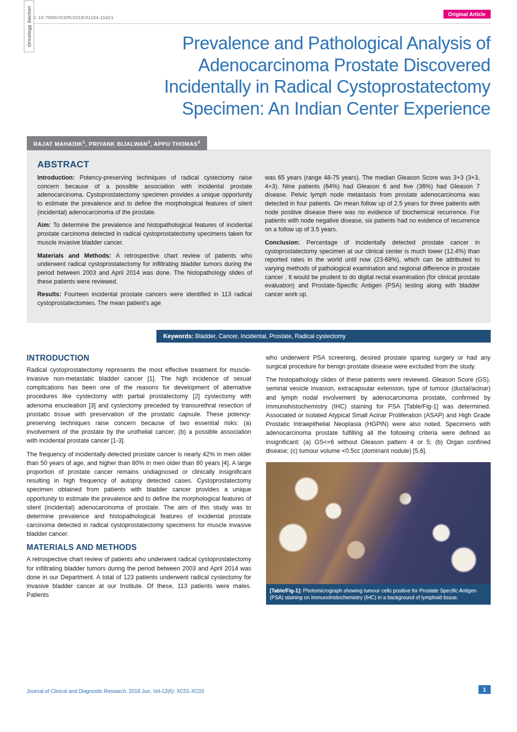DOI: 10.7860/JCDR/2018/31154.11621
Original Article
Oncology Section
Prevalence and Pathological Analysis of
Adenocarcinoma Prostate Discovered
Incidentally in Radical Cystoprostatectomy
Specimen: An Indian Center Experience
RAJAT MAHADIK1, PRIYANK BIJALWAN2, APPU THOMAS3
ABSTRACT
Introduction: Potency-preserving techniques of radical cystectomy raise concern because of a possible association with incidental prostate adenocarcinoma. Cystoprostatectomy specimen provides a unique opportunity to estimate the prevalence and to define the morphological features of silent (incidental) adenocarcinoma of the prostate.
Aim: To determine the prevalence and histopathological features of incidental prostate carcinoma detected in radical cystoprostatectomy specimens taken for muscle invasive bladder cancer.
Materials and Methods: A retrospective chart review of patients who underwent radical cystoprostatectomy for infiltrating bladder tumors during the period between 2003 and April 2014 was done. The histopathology slides of these patients were reviewed.
Results: Fourteen incidental prostate cancers were identified in 113 radical cystoprostatectomies. The mean patient's age
was 65 years (range 48-75 years). The median Gleason Score was 3+3 (3+3, 4+3). Nine patients (64%) had Gleason 6 and five (36%) had Gleason 7 disease. Pelvic lymph node metastasis from prostate adenocarcinoma was detected in four patients. On mean follow up of 2.5 years for three patients with node positive disease there was no evidence of biochemical recurrence. For patients with node negative disease, six patients had no evidence of recurrence on a follow up of 3.5 years.
Conclusion: Percentage of incidentally detected prostate cancer in cystoprostatectomy specimen at our clinical center is much lower (12.4%) than reported rates in the world until now (23-68%), which can be attributed to varying methods of pathological examination and regional difference in prostate cancer . It would be prudent to do digital rectal examination (for clinical prostate evaluation) and Prostate-Specific Antigen (PSA) testing along with bladder cancer work up.
Keywords: Bladder, Cancer, Incidental, Prostate, Radical cystectomy
INTRODUCTION
Radical cystoprostatectomy represents the most effective treatment for muscle-invasive non-metastatic bladder cancer [1]. The high incidence of sexual complications has been one of the reasons for development of alternative procedures like cystectomy with partial prostatectomy [2] cystectomy with adenoma enucleation [3] and cystectomy preceded by transurethral resection of prostatic tissue with preservation of the prostatic capsule. These potency-preserving techniques raise concern because of two essential risks: (a) involvement of the prostate by the urothelial cancer; (b) a possible association with incidental prostate cancer [1-3].
The frequency of incidentally detected prostate cancer is nearly 42% in men older than 50 years of age, and higher than 80% in men older than 80 years [4]. A large proportion of prostate cancer remains undiagnosed or clinically insignificant resulting in high frequency of autopsy detected cases. Cystoprostatectomy specimen obtained from patients with bladder cancer provides a unique opportunity to estimate the prevalence and to define the morphological features of silent (incidental) adenocarcinoma of prostate. The aim of this study was to determine prevalence and histopathological features of incidental prostate carcinoma detected in radical cystoprostatectomy specimens for muscle invasive bladder cancer.
MATERIALS AND METHODS
A retrospective chart review of patients who underwent radical cystoprostatectomy for infiltrating bladder tumors during the period between 2003 and April 2014 was done in our Department. A total of 123 patients underwent radical cystectomy for invasive bladder cancer at our Institute. Of these, 113 patients were males. Patients
who underwent PSA screening, desired prostate sparing surgery or had any surgical procedure for benign prostate disease were excluded from the study.
The histopathology slides of these patients were reviewed. Gleason Score (GS), seminal vesicle invasion, extracapsular extension, type of tumour (ductal/acinar) and lymph nodal involvement by adenocarcinoma prostate, confirmed by Immunohistochemistry (IHC) staining for PSA [Table/Fig-1] was determined. Associated or isolated Atypical Small Acinar Proliferation (ASAP) and High Grade Prostatic Intraepithelial Neoplasia (HGPIN) were also noted. Specimens with adenocarcinoma prostate fulfilling all the following criteria were defined as insignificant: (a) GS<=6 without Gleason pattern 4 or 5; (b) Organ confined disease; (c) tumour volume <0.5cc (dominant nodule) [5,6].
[Table/Fig-1]: Photomicrograph showing tumour cells positive for Prostate Specific Antigen (PSA) staining on Immunohistochemistry (IHC) in a background of lymphoid tissue.
Journal of Clinical and Diagnostic Research. 2018 Jun, Vol-12(6): XC01-XC03
1